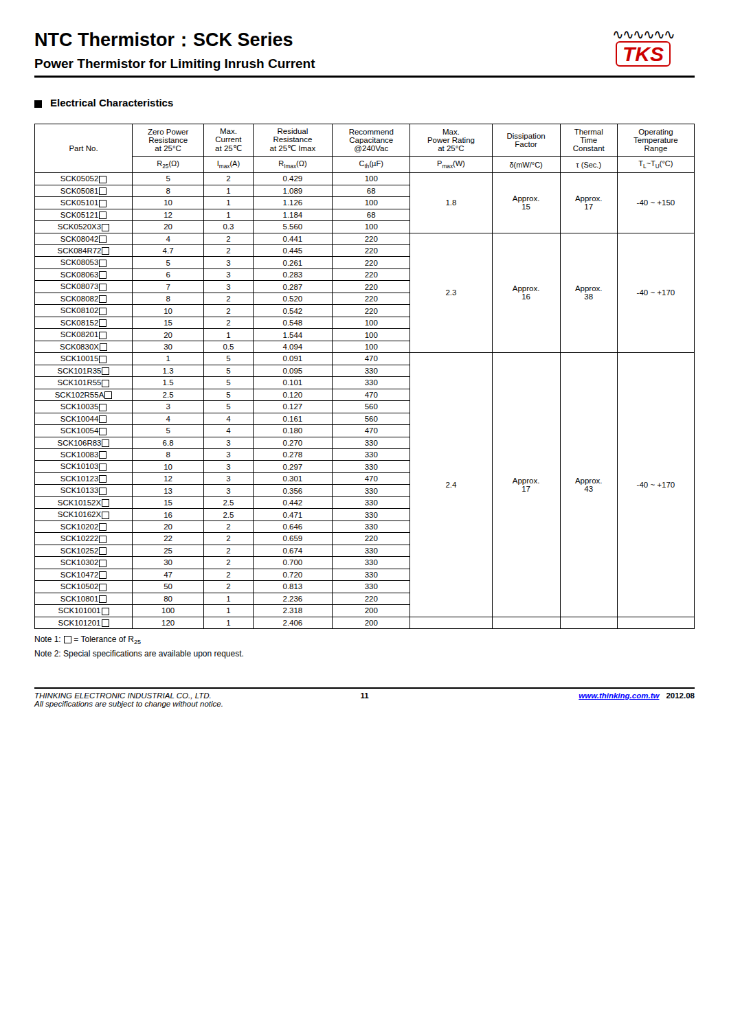∿∿∿∿∿∿
TKS
NTC Thermistor：SCK Series
Power Thermistor for Limiting Inrush Current
Electrical Characteristics
| Part No. | Zero Power Resistance at 25°C | Max. Current at 25℃ | Residual Resistance at 25℃ Imax | Recommend Capacitance @240Vac | Max. Power Rating at 25°C | Dissipation Factor | Thermal Time Constant | Operating Temperature Range |
| --- | --- | --- | --- | --- | --- | --- | --- | --- |
| R 25 (Ω) | I max (A) | R Imax (Ω) | C th (µF) | P max (W) | δ(mW/°C) | τ (Sec.) | T L ~T U (°C) |
| SCK05052 | 5 | 2 | 0.429 | 100 | 1.8 | Approx. 15 | Approx. 17 | -40 ~ +150 |
| SCK05081 | 8 | 1 | 1.089 | 68 |
| SCK05101 | 10 | 1 | 1.126 | 100 |
| SCK05121 | 12 | 1 | 1.184 | 68 |
| SCK0520X3 | 20 | 0.3 | 5.560 | 100 |
| SCK08042 | 4 | 2 | 0.441 | 220 | 2.3 | Approx. 16 | Approx. 38 | -40 ~ +170 |
| SCK084R72 | 4.7 | 2 | 0.445 | 220 |
| SCK08053 | 5 | 3 | 0.261 | 220 |
| SCK08063 | 6 | 3 | 0.283 | 220 |
| SCK08073 | 7 | 3 | 0.287 | 220 |
| SCK08082 | 8 | 2 | 0.520 | 220 |
| SCK08102 | 10 | 2 | 0.542 | 220 |
| SCK08152 | 15 | 2 | 0.548 | 100 |
| SCK08201 | 20 | 1 | 1.544 | 100 |
| SCK0830X | 30 | 0.5 | 4.094 | 100 |
| SCK10015 | 1 | 5 | 0.091 | 470 | 2.4 | Approx. 17 | Approx. 43 | -40 ~ +170 |
| SCK101R35 | 1.3 | 5 | 0.095 | 330 |
| SCK101R55 | 1.5 | 5 | 0.101 | 330 |
| SCK102R55A | 2.5 | 5 | 0.120 | 470 |
| SCK10035 | 3 | 5 | 0.127 | 560 |
| SCK10044 | 4 | 4 | 0.161 | 560 |
| SCK10054 | 5 | 4 | 0.180 | 470 |
| SCK106R83 | 6.8 | 3 | 0.270 | 330 |
| SCK10083 | 8 | 3 | 0.278 | 330 |
| SCK10103 | 10 | 3 | 0.297 | 330 |
| SCK10123 | 12 | 3 | 0.301 | 470 |
| SCK10133 | 13 | 3 | 0.356 | 330 |
| SCK10152X | 15 | 2.5 | 0.442 | 330 |
| SCK10162X | 16 | 2.5 | 0.471 | 330 |
| SCK10202 | 20 | 2 | 0.646 | 330 |
| SCK10222 | 22 | 2 | 0.659 | 220 |
| SCK10252 | 25 | 2 | 0.674 | 330 |
| SCK10302 | 30 | 2 | 0.700 | 330 |
| SCK10472 | 47 | 2 | 0.720 | 330 |
| SCK10502 | 50 | 2 | 0.813 | 330 |
| SCK10801 | 80 | 1 | 2.236 | 220 |
| SCK101001 | 100 | 1 | 2.318 | 200 |
| SCK101201 | 120 | 1 | 2.406 | 200 | | | | |
Note 1: = Tolerance of R25
Note 2: Special specifications are available upon request.
THINKING ELECTRONIC INDUSTRIAL CO., LTD.
All specifications are subject to change without notice.
11
www.thinking.com.tw 2012.08